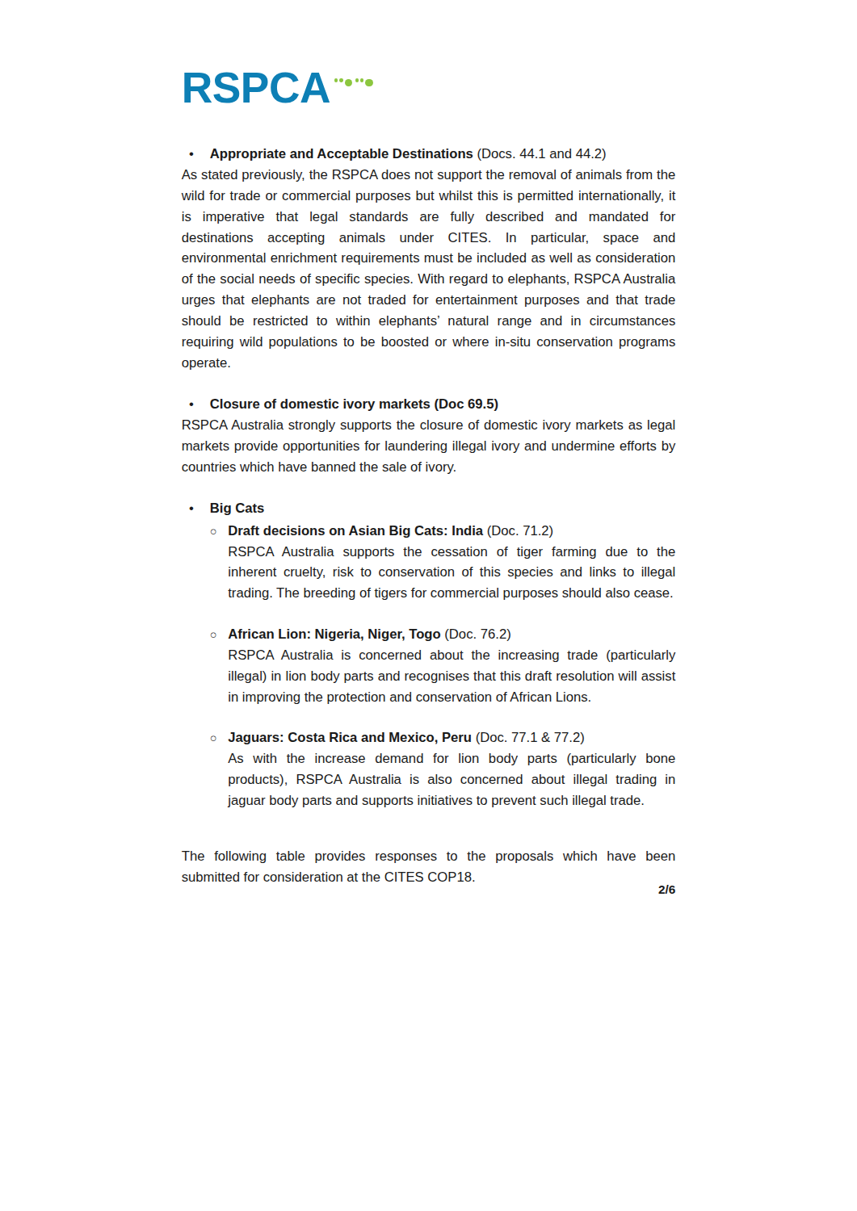RSPCA
Appropriate and Acceptable Destinations (Docs. 44.1 and 44.2)
As stated previously, the RSPCA does not support the removal of animals from the wild for trade or commercial purposes but whilst this is permitted internationally, it is imperative that legal standards are fully described and mandated for destinations accepting animals under CITES. In particular, space and environmental enrichment requirements must be included as well as consideration of the social needs of specific species. With regard to elephants, RSPCA Australia urges that elephants are not traded for entertainment purposes and that trade should be restricted to within elephants’ natural range and in circumstances requiring wild populations to be boosted or where in-situ conservation programs operate.
Closure of domestic ivory markets (Doc 69.5)
RSPCA Australia strongly supports the closure of domestic ivory markets as legal markets provide opportunities for laundering illegal ivory and undermine efforts by countries which have banned the sale of ivory.
Big Cats
Draft decisions on Asian Big Cats: India (Doc. 71.2)
RSPCA Australia supports the cessation of tiger farming due to the inherent cruelty, risk to conservation of this species and links to illegal trading. The breeding of tigers for commercial purposes should also cease.
African Lion: Nigeria, Niger, Togo (Doc. 76.2)
RSPCA Australia is concerned about the increasing trade (particularly illegal) in lion body parts and recognises that this draft resolution will assist in improving the protection and conservation of African Lions.
Jaguars: Costa Rica and Mexico, Peru (Doc. 77.1 & 77.2)
As with the increase demand for lion body parts (particularly bone products), RSPCA Australia is also concerned about illegal trading in jaguar body parts and supports initiatives to prevent such illegal trade.
The following table provides responses to the proposals which have been submitted for consideration at the CITES COP18.
2/6